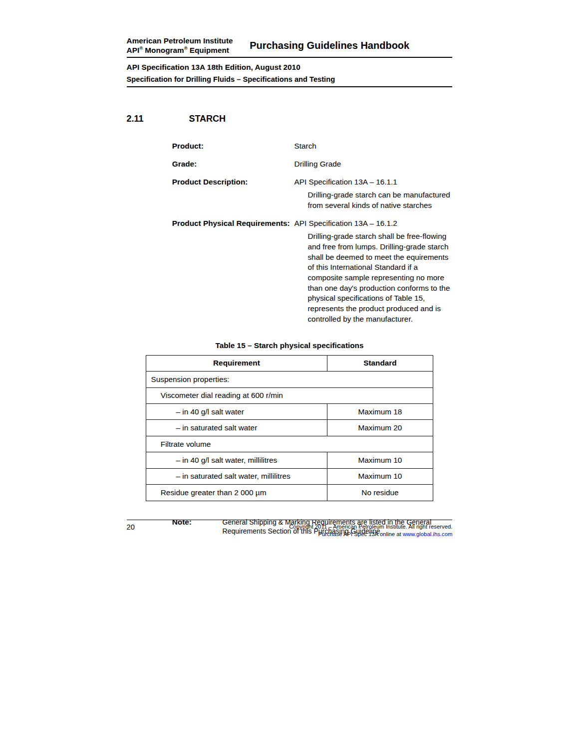American Petroleum Institute
API® Monogram® Equipment
Purchasing Guidelines Handbook
API Specification 13A 18th Edition, August 2010
Specification for Drilling Fluids – Specifications and Testing
2.11
STARCH
Product:
Starch
Grade:
Drilling Grade
Product Description:
API Specification 13A – 16.1.1 Drilling-grade starch can be manufactured from several kinds of native starches
Product Physical Requirements:
API Specification 13A – 16.1.2 Drilling-grade starch shall be free-flowing and free from lumps. Drilling-grade starch shall be deemed to meet the equirements of this International Standard if a composite sample representing no more than one day's production conforms to the physical specifications of Table 15, represents the product produced and is controlled by the manufacturer.
Table 15 – Starch physical specifications
| Requirement | Standard |
| --- | --- |
| Suspension properties: |
| Viscometer dial reading at 600 r/min |
| – in 40 g/l salt water | Maximum 18 |
| – in saturated salt water | Maximum 20 |
| Filtrate volume |
| – in 40 g/l salt water, millilitres | Maximum 10 |
| – in saturated salt water, millilitres | Maximum 10 |
| Residue greater than 2 000 µm | No residue |
Note:
General Shipping & Marking Requirements are listed in the General Requirements Section of this Purchasing Guideline
20
Copyright 2011 – American Petroleum Institute. All right reserved.
Purchase API Spec 13A online at www.global.ihs.com